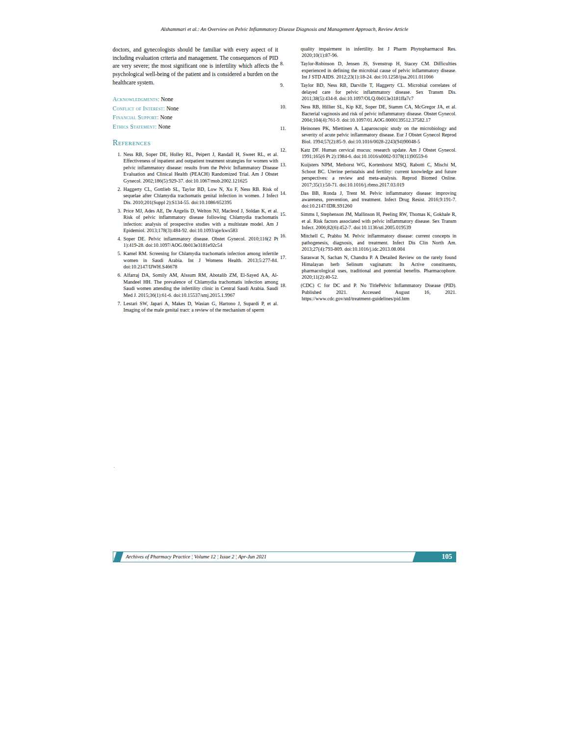Alshammari et al.: An Overview on Pelvic Inflammatory Disease Diagnosis and Management Approach, Review Article
doctors, and gynecologists should be familiar with every aspect of it including evaluation criteria and management. The consequences of PID are very severe; the most significant one is infertility which affects the psychological well-being of the patient and is considered a burden on the healthcare system.
Acknowledgments: None
Conflict of Interest: None
Financial Support: None
Ethics Statement: None
References
Ness RB, Soper DE, Holley RL, Peipert J, Randall H, Sweet RL, et al. Effectiveness of inpatient and outpatient treatment strategies for women with pelvic inflammatory disease: results from the Pelvic Inflammatory Disease Evaluation and Clinical Health (PEACH) Randomized Trial. Am J Obstet Gynecol. 2002;186(5):929-37. doi:10.1067/mob.2002.121625
Haggerty CL, Gottlieb SL, Taylor BD, Low N, Xu F, Ness RB. Risk of sequelae after Chlamydia trachomatis genital infection in women. J Infect Dis. 2010;201(Suppl 2):S134-55. doi:10.1086/652395
Price MJ, Ades AE, De Angelis D, Welton NJ, Macleod J, Soldan K, et al. Risk of pelvic inflammatory disease following Chlamydia trachomatis infection: analysis of prospective studies with a multistate model. Am J Epidemiol. 2013;178(3):484-92. doi:10.1093/aje/kws583
Soper DE. Pelvic inflammatory disease. Obstet Gynecol. 2010;116(2 Pt 1):419-28. doi:10.1097/AOG.0b013e3181e92c54
Kamel RM. Screening for Chlamydia trachomatis infection among infertile women in Saudi Arabia. Int J Womens Health. 2013;5:277-84. doi:10.2147/IJWH.S46678
Alfarraj DA, Somily AM, Alssum RM, Abotalib ZM, El-Sayed AA, Al-Mandeel HH. The prevalence of Chlamydia trachomatis infection among Saudi women attending the infertility clinic in Central Saudi Arabia. Saudi Med J. 2015;36(1):61-6. doi:10.15537/smj.2015.1.9967
Lestari SW, Japari A, Makes D, Wasian G, Hartono J, Supardi P, et al. Imaging of the male genital tract: a review of the mechanism of sperm
quality impairment in infertility. Int J Pharm Phytopharmacol Res. 2020;10(1):87-96.
Taylor-Robinson D, Jensen JS, Svenstrup H, Stacey CM. Difficulties experienced in defining the microbial cause of pelvic inflammatory disease. Int J STD AIDS. 2012;23(1):18-24. doi:10.1258/ijsa.2011.011066
Taylor BD, Ness RB, Darville T, Haggerty CL. Microbial correlates of delayed care for pelvic inflammatory disease. Sex Transm Dis. 2011;38(5):434-8. doi:10.1097/OLQ.0b013e3181ffa7c7
Ness RB, Hillier SL, Kip KE, Soper DE, Stamm CA, McGregor JA, et al. Bacterial vaginosis and risk of pelvic inflammatory disease. Obstet Gynecol. 2004;104(4):761-9. doi:10.1097/01.AOG.0000139512.37582.17
Heinonen PK, Miettinen A. Laparoscopic study on the microbiology and severity of acute pelvic inflammatory disease. Eur J Obstet Gynecol Reprod Biol. 1994;57(2):85-9. doi:10.1016/0028-2243(94)90048-5
Katz DF. Human cervical mucus: research update. Am J Obstet Gynecol. 1991;165(6 Pt 2):1984-6. doi:10.1016/s0002-9378(11)90559-6
Kuijsters NPM, Methorst WG, Kortenhorst MSQ, Rabotti C, Mischi M, Schoot BC. Uterine peristalsis and fertility: current knowledge and future perspectives: a review and meta-analysis. Reprod Biomed Online. 2017;35(1):50-71. doi:10.1016/j.rbmo.2017.03.019
Das BB, Ronda J, Trent M. Pelvic inflammatory disease: improving awareness, prevention, and treatment. Infect Drug Resist. 2016;9:191-7. doi:10.2147/IDR.S91260
Simms I, Stephenson JM, Mallinson H, Peeling RW, Thomas K, Gokhale R, et al. Risk factors associated with pelvic inflammatory disease. Sex Transm Infect. 2006;82(6):452-7. doi:10.1136/sti.2005.019539
Mitchell C, Prabhu M. Pelvic inflammatory disease: current concepts in pathogenesis, diagnosis, and treatment. Infect Dis Clin North Am. 2013;27(4):793-809. doi:10.1016/j.idc.2013.08.004
Saraswat N, Sachan N, Chandra P. A Detailed Review on the rarely found Himalayan herb Selinum vaginatum: Its Active constituents, pharmacological uses, traditional and potential benefits. Pharmacophore. 2020;11(2):40-52.
(CDC) C for DC and P. No TitlePelvic Inflammatory Disease (PID). Published 2021. Accessed August 16, 2021. https://www.cdc.gov/std/treatment-guidelines/pid.htm
.
.
Archives of Pharmacy Practice ¦ Volume 12 ¦ Issue 2 ¦ Apr-Jun 2021
105